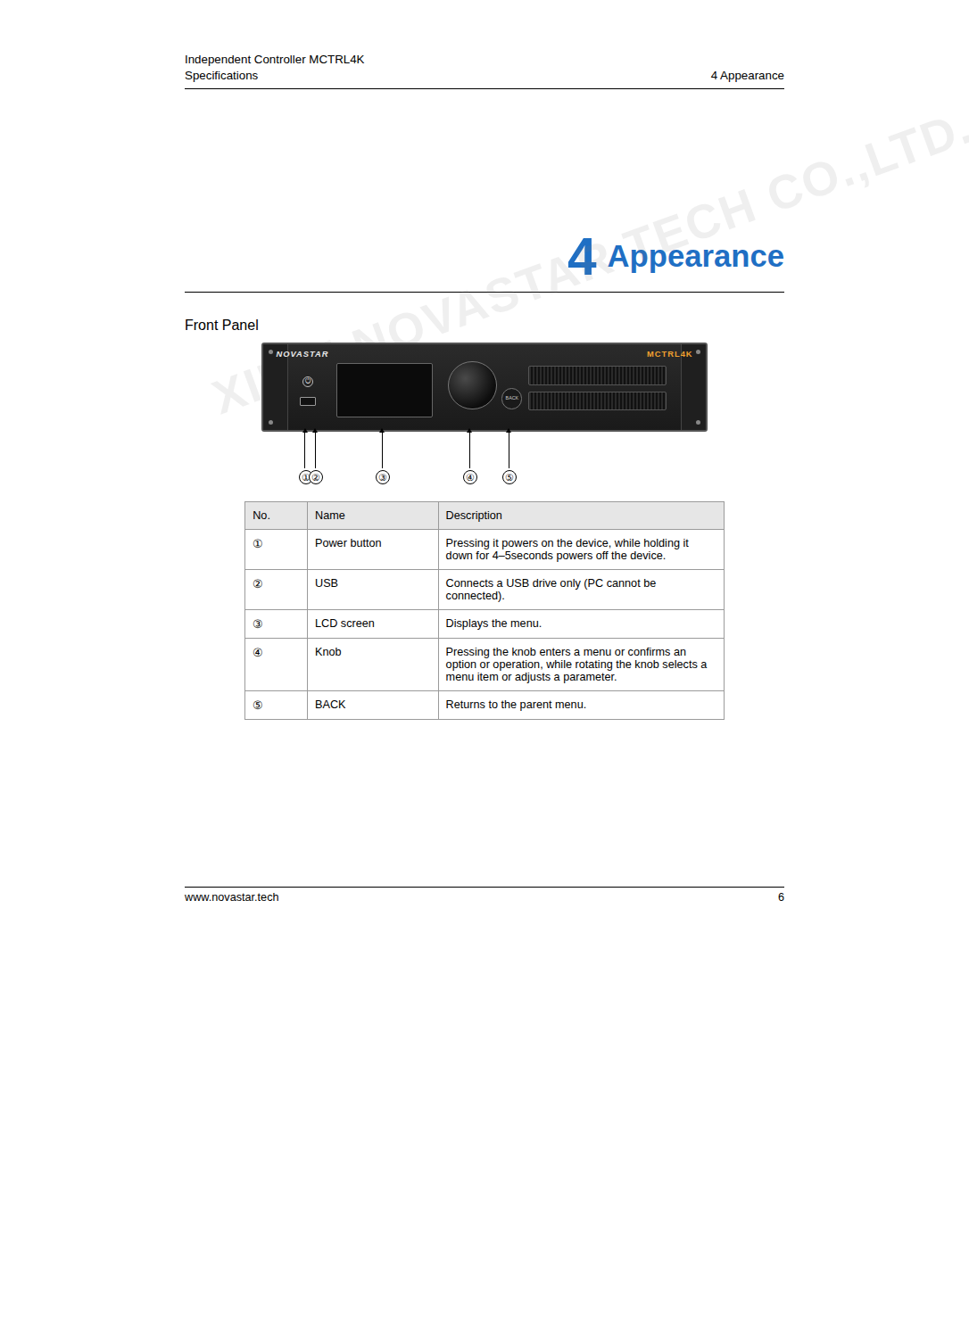Independent Controller MCTRL4K
Specifications
4 Appearance
XI'AN NOVASTAR TECH CO.,LTD.
4 Appearance
Front Panel
NOVASTAR
MCTRL4K
⏻
BACK
①
②
③
④
⑤
| No. | Name | Description |
| --- | --- | --- |
| ① | Power button | Pressing it powers on the device, while holding it down for 4–5seconds powers off the device. |
| ② | USB | Connects a USB drive only (PC cannot be connected). |
| ③ | LCD screen | Displays the menu. |
| ④ | Knob | Pressing the knob enters a menu or confirms an option or operation, while rotating the knob selects a menu item or adjusts a parameter. |
| ⑤ | BACK | Returns to the parent menu. |
www.novastar.tech
6